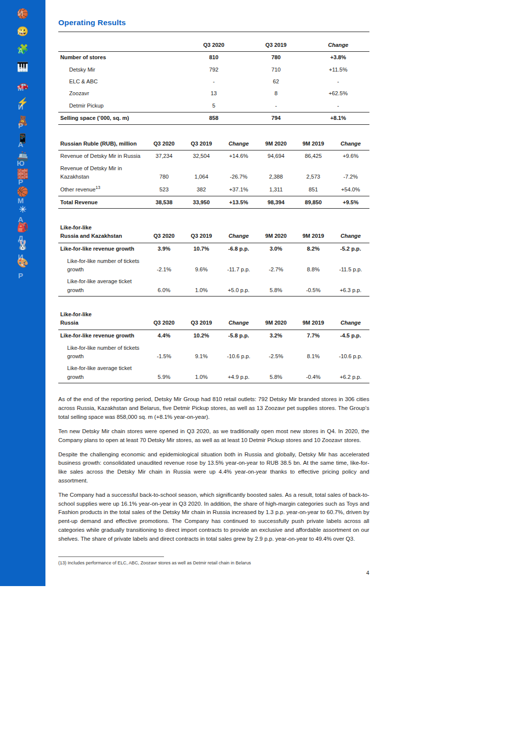🏀
😀
🧩
🎹
🚗
⚡
🧸
📱
🚢
🧱
🏀
✳
🎒
🐰
🎨
И Ж А Р М И Р А Ю Р М А Д И Р
Operating Results
| | Q3 2020 | Q3 2019 | Change |
| --- | --- | --- | --- |
| Number of stores | 810 | 780 | +3.8% |
| Detsky Mir | 792 | 710 | +11.5% |
| ELC & ABC | - | 62 | - |
| Zoozavr | 13 | 8 | +62.5% |
| Detmir Pickup | 5 | - | - |
| Selling space (’000, sq. m) | 858 | 794 | +8.1% |
| Russian Ruble (RUB), million | Q3 2020 | Q3 2019 | Change | 9M 2020 | 9M 2019 | Change |
| --- | --- | --- | --- | --- | --- | --- |
| Revenue of Detsky Mir in Russia | 37,234 | 32,504 | +14.6% | 94,694 | 86,425 | +9.6% |
| Revenue of Detsky Mir in Kazakhstan | 780 | 1,064 | -26.7% | 2,388 | 2,573 | -7.2% |
| Other revenue 13 | 523 | 382 | +37.1% | 1,311 | 851 | +54.0% |
| Total Revenue | 38,538 | 33,950 | +13.5% | 98,394 | 89,850 | +9.5% |
| Like-for-like Russia and Kazakhstan | Q3 2020 | Q3 2019 | Change | 9M 2020 | 9M 2019 | Change |
| --- | --- | --- | --- | --- | --- | --- |
| Like-for-like revenue growth | 3.9% | 10.7% | -6.8 p.p. | 3.0% | 8.2% | -5.2 p.p. |
| Like-for-like number of tickets growth | -2.1% | 9.6% | -11.7 p.p. | -2.7% | 8.8% | -11.5 p.p. |
| Like-for-like average ticket growth | 6.0% | 1.0% | +5.0 p.p. | 5.8% | -0.5% | +6.3 p.p. |
| Like-for-like Russia | Q3 2020 | Q3 2019 | Change | 9M 2020 | 9M 2019 | Change |
| --- | --- | --- | --- | --- | --- | --- |
| Like-for-like revenue growth | 4.4% | 10.2% | -5.8 p.p. | 3.2% | 7.7% | -4.5 p.p. |
| Like-for-like number of tickets growth | -1.5% | 9.1% | -10.6 p.p. | -2.5% | 8.1% | -10.6 p.p. |
| Like-for-like average ticket growth | 5.9% | 1.0% | +4.9 p.p. | 5.8% | -0.4% | +6.2 p.p. |
As of the end of the reporting period, Detsky Mir Group had 810 retail outlets: 792 Detsky Mir branded stores in 306 cities across Russia, Kazakhstan and Belarus, five Detmir Pickup stores, as well as 13 Zoozavr pet supplies stores. The Group’s total selling space was 858,000 sq. m (+8.1% year-on-year).
Ten new Detsky Mir chain stores were opened in Q3 2020, as we traditionally open most new stores in Q4. In 2020, the Company plans to open at least 70 Detsky Mir stores, as well as at least 10 Detmir Pickup stores and 10 Zoozavr stores.
Despite the challenging economic and epidemiological situation both in Russia and globally, Detsky Mir has accelerated business growth: consolidated unaudited revenue rose by 13.5% year-on-year to RUB 38.5 bn. At the same time, like-for-like sales across the Detsky Mir chain in Russia were up 4.4% year-on-year thanks to effective pricing policy and assortment.
The Company had a successful back-to-school season, which significantly boosted sales. As a result, total sales of back-to-school supplies were up 16.1% year-on-year in Q3 2020. In addition, the share of high-margin categories such as Toys and Fashion products in the total sales of the Detsky Mir chain in Russia increased by 1.3 p.p. year-on-year to 60.7%, driven by pent-up demand and effective promotions. The Company has continued to successfully push private labels across all categories while gradually transitioning to direct import contracts to provide an exclusive and affordable assortment on our shelves. The share of private labels and direct contracts in total sales grew by 2.9 p.p. year-on-year to 49.4% over Q3.
(13) Includes performance of ELC, ABC, Zoozavr stores as well as Detmir retail chain in Belarus
4